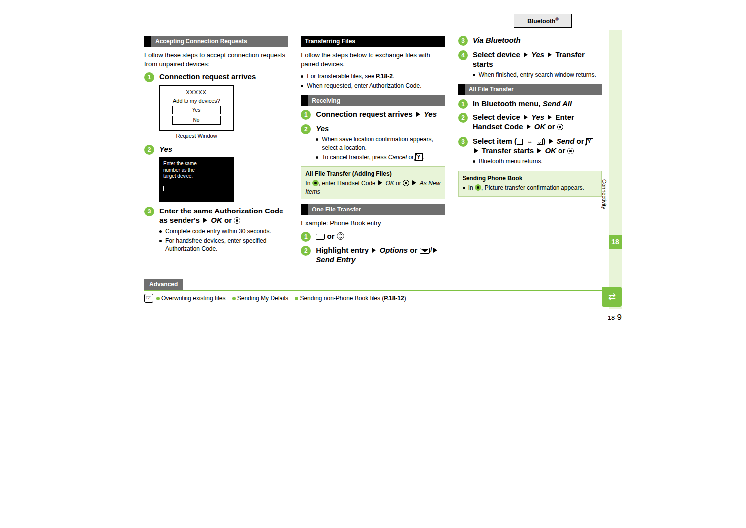Bluetooth®
Accepting Connection Requests
Follow these steps to accept connection requests from unpaired devices:
1
Connection request arrives
XXXXX
Add to my devices?
Yes
No
Request Window
2
Yes
Enter the same
number as the
target device.
3
Enter the same Authorization Code as sender's OK or
Complete code entry within 30 seconds.
For handsfree devices, enter specified Authorization Code.
Transferring Files
Follow the steps below to exchange files with paired devices.
For transferable files, see P.18-2.
When requested, enter Authorization Code.
Receiving
1
Connection request arrives Yes
2
Yes
When save location confirmation appears, select a location.
To cancel transfer, press Cancel or Y.
All File Transfer (Adding Files)
In , enter Handset Code OK or As New Items
One File Transfer
Example: Phone Book entry
1
or
2
Highlight entry Options or Send Entry
3
Via Bluetooth
4
Select device Yes Transfer starts
When finished, entry search window returns.
All File Transfer
1
In Bluetooth menu, Send All
2
Select device Yes Enter Handset Code OK or
3
Select item ( ⇔ ) Send or Y Transfer starts OK or
Bluetooth menu returns.
Sending Phone Book
In , Picture transfer confirmation appears.
Advanced
Overwriting existing files Sending My Details Sending non-Phone Book files (P.18-12)
Connectivity
18
⇄
18-9